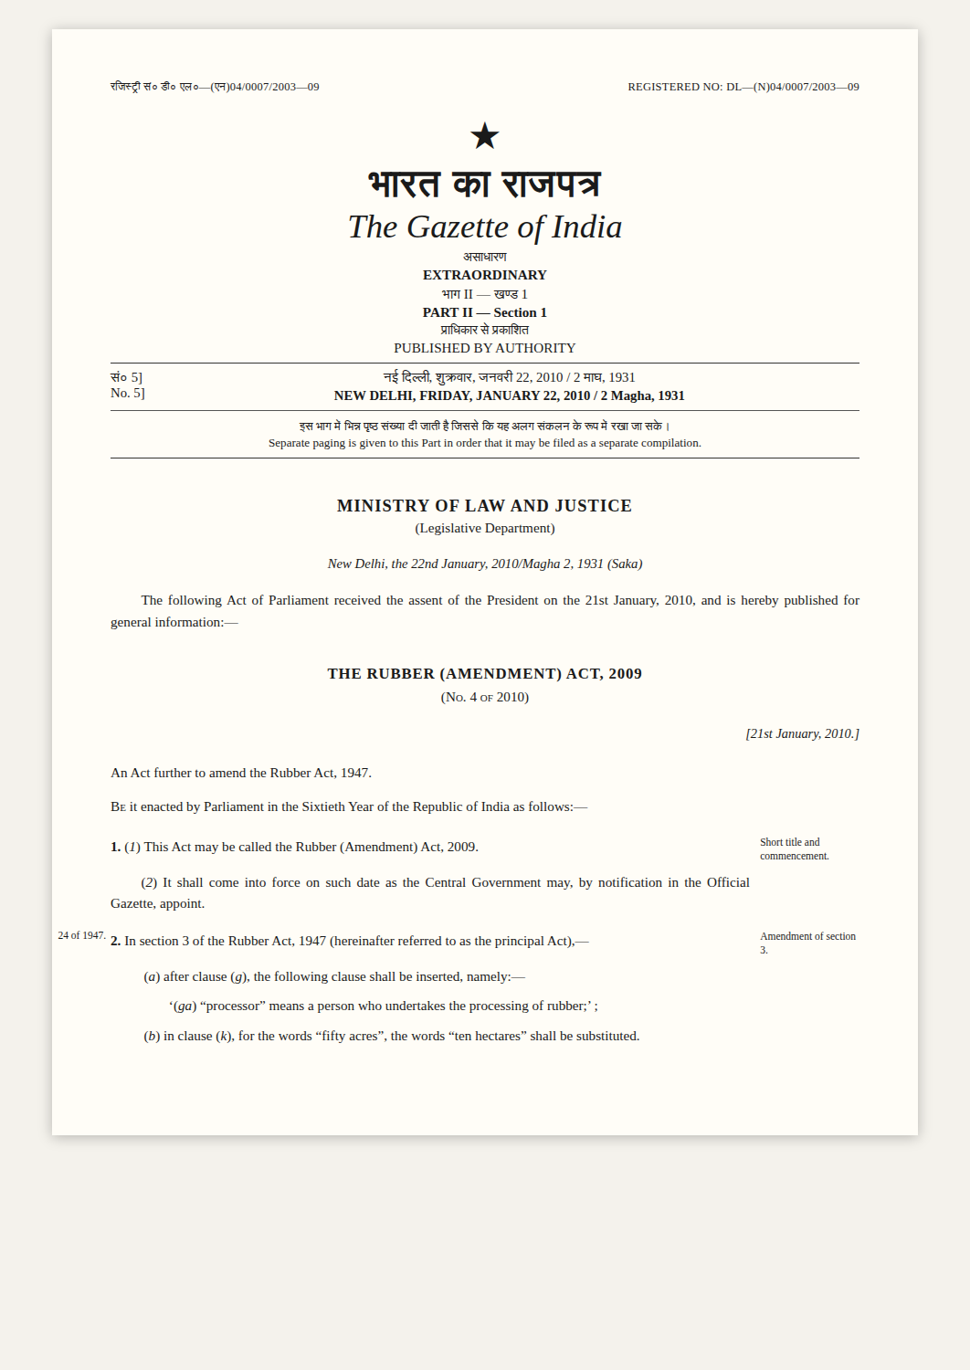रजिस्ट्री सं० डी० एल०—(एन)04/0007/2003—09 REGISTERED NO: DL—(N)04/0007/2003—09
★
भारत का राजपत्र
The Gazette of India
असाधारण
EXTRAORDINARY
भाग II — खण्ड 1
PART II — Section 1
प्राधिकार से प्रकाशित
PUBLISHED BY AUTHORITY
सं० 5]
No. 5]
नई दिल्ली, शुक्रवार, जनवरी 22, 2010 / 2 माघ, 1931
NEW DELHI, FRIDAY, JANUARY 22, 2010 / 2 Magha, 1931
इस भाग में भिन्न पृष्ठ संख्या दी जाती है जिससे कि यह अलग संकलन के रूप में रखा जा सके।
Separate paging is given to this Part in order that it may be filed as a separate compilation.
MINISTRY OF LAW AND JUSTICE
(Legislative Department)
New Delhi, the 22nd January, 2010/Magha 2, 1931 (Saka)
The following Act of Parliament received the assent of the President on the 21st January, 2010, and is hereby published for general information:—
THE RUBBER (AMENDMENT) ACT, 2009
(No. 4 of 2010)
[21st January, 2010.]
An Act further to amend the Rubber Act, 1947.
Be it enacted by Parliament in the Sixtieth Year of the Republic of India as follows:—
Short title and commencement.
1. (1) This Act may be called the Rubber (Amendment) Act, 2009.
(2) It shall come into force on such date as the Central Government may, by notification in the Official Gazette, appoint.
24 of 1947.
Amendment of section 3.
2. In section 3 of the Rubber Act, 1947 (hereinafter referred to as the principal Act),—
(a) after clause (g), the following clause shall be inserted, namely:—
‘(ga) “processor” means a person who undertakes the processing of rubber;’ ;
(b) in clause (k), for the words “fifty acres”, the words “ten hectares” shall be substituted.